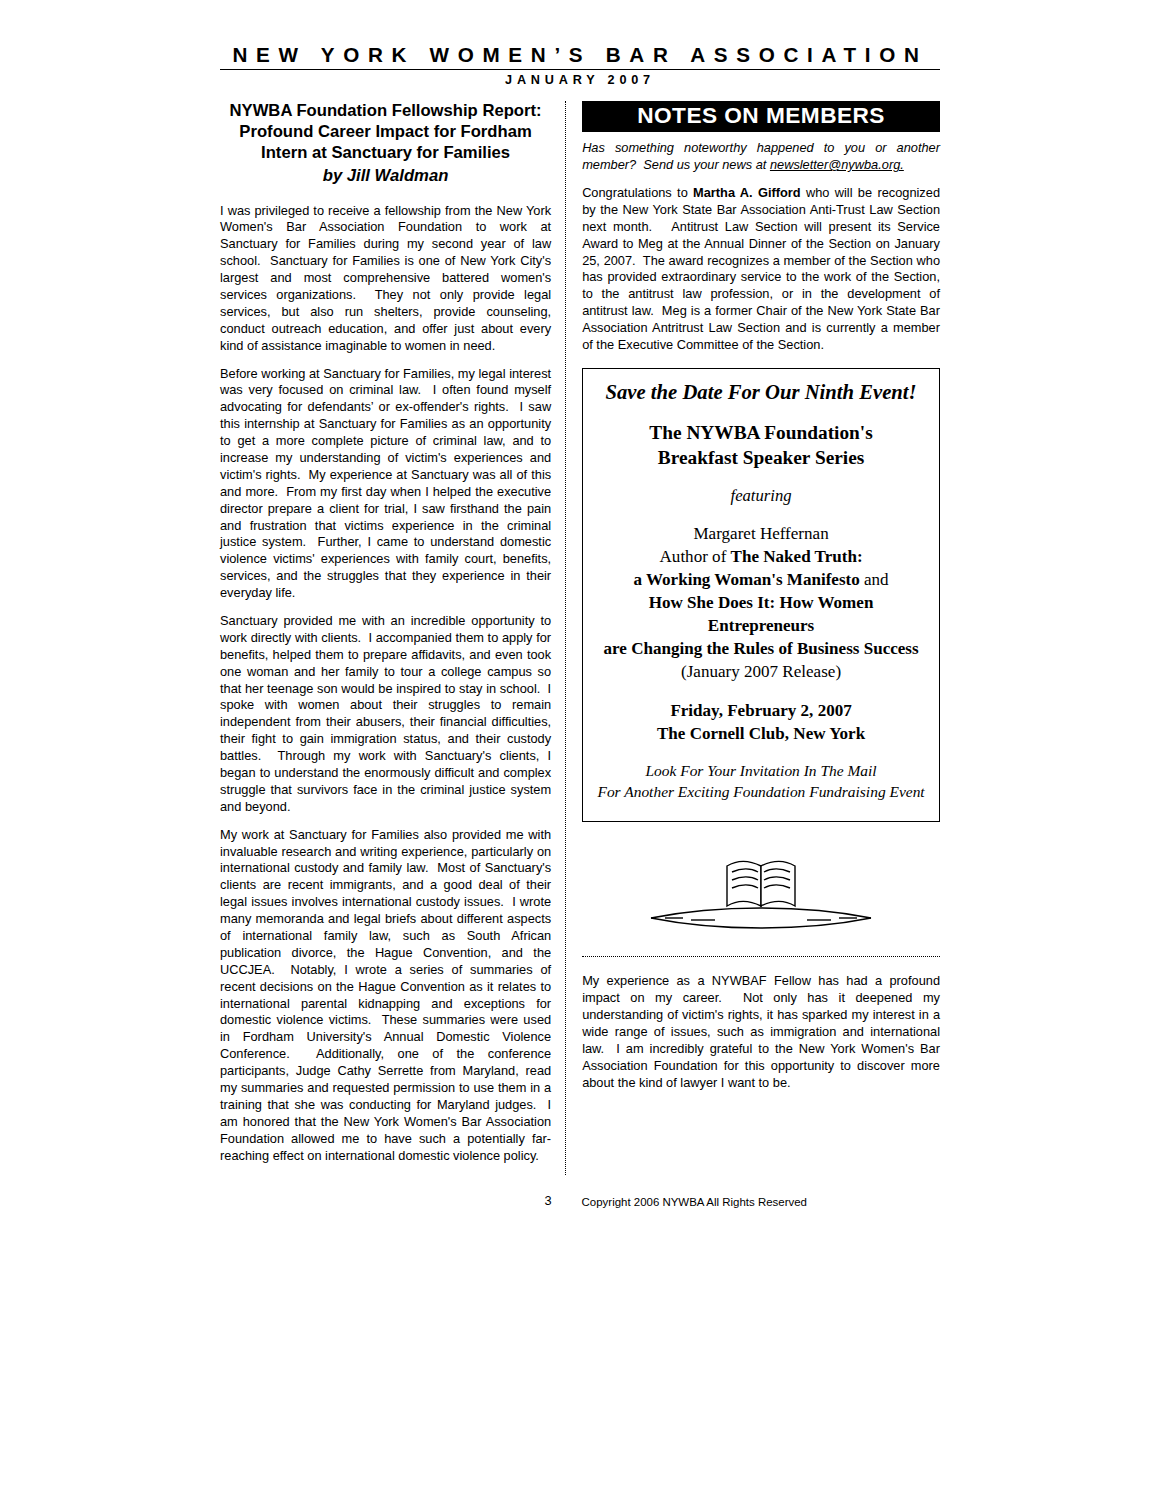NEW YORK WOMEN’S BAR ASSOCIATION
JANUARY 2007
NYWBA Foundation Fellowship Report:
Profound Career Impact for Fordham
Intern at Sanctuary for Families by Jill Waldman
I was privileged to receive a fellowship from the New York Women's Bar Association Foundation to work at Sanctuary for Families during my second year of law school. Sanctuary for Families is one of New York City's largest and most comprehensive battered women's services organizations. They not only provide legal services, but also run shelters, provide counseling, conduct outreach education, and offer just about every kind of assistance imaginable to women in need.
Before working at Sanctuary for Families, my legal interest was very focused on criminal law. I often found myself advocating for defendants’ or ex-offender's rights. I saw this internship at Sanctuary for Families as an opportunity to get a more complete picture of criminal law, and to increase my understanding of victim's experiences and victim's rights. My experience at Sanctuary was all of this and more. From my first day when I helped the executive director prepare a client for trial, I saw firsthand the pain and frustration that victims experience in the criminal justice system. Further, I came to understand domestic violence victims' experiences with family court, benefits, services, and the struggles that they experience in their everyday life.
Sanctuary provided me with an incredible opportunity to work directly with clients. I accompanied them to apply for benefits, helped them to prepare affidavits, and even took one woman and her family to tour a college campus so that her teenage son would be inspired to stay in school. I spoke with women about their struggles to remain independent from their abusers, their financial difficulties, their fight to gain immigration status, and their custody battles. Through my work with Sanctuary's clients, I began to understand the enormously difficult and complex struggle that survivors face in the criminal justice system and beyond.
My work at Sanctuary for Families also provided me with invaluable research and writing experience, particularly on international custody and family law. Most of Sanctuary's clients are recent immigrants, and a good deal of their legal issues involves international custody issues. I wrote many memoranda and legal briefs about different aspects of international family law, such as South African publication divorce, the Hague Convention, and the UCCJEA. Notably, I wrote a series of summaries of recent decisions on the Hague Convention as it relates to international parental kidnapping and exceptions for domestic violence victims. These summaries were used in Fordham University's Annual Domestic Violence Conference. Additionally, one of the conference participants, Judge Cathy Serrette from Maryland, read my summaries and requested permission to use them in a training that she was conducting for Maryland judges. I am honored that the New York Women's Bar Association Foundation allowed me to have such a potentially far-reaching effect on international domestic violence policy.
NOTES ON MEMBERS
Has something noteworthy happened to you or another member? Send us your news at newsletter@nywba.org.
Congratulations to Martha A. Gifford who will be recognized by the New York State Bar Association Anti-Trust Law Section next month. Antitrust Law Section will present its Service Award to Meg at the Annual Dinner of the Section on January 25, 2007. The award recognizes a member of the Section who has provided extraordinary service to the work of the Section, to the antitrust law profession, or in the development of antitrust law. Meg is a former Chair of the New York State Bar Association Antritrust Law Section and is currently a member of the Executive Committee of the Section.
Save the Date For Our Ninth Event!
The NYWBA Foundation's
Breakfast Speaker Series
featuring
Margaret Heffernan Author of The Naked Truth:
a Working Woman's Manifesto and
How She Does It: How Women Entrepreneurs
are Changing the Rules of Business Success
(January 2007 Release)
Friday, February 2, 2007
The Cornell Club, New York
Look For Your Invitation In The Mail
For Another Exciting Foundation Fundraising Event
My experience as a NYWBAF Fellow has had a profound impact on my career. Not only has it deepened my understanding of victim's rights, it has sparked my interest in a wide range of issues, such as immigration and international law. I am incredibly grateful to the New York Women's Bar Association Foundation for this opportunity to discover more about the kind of lawyer I want to be.
3
Copyright 2006 NYWBA All Rights Reserved